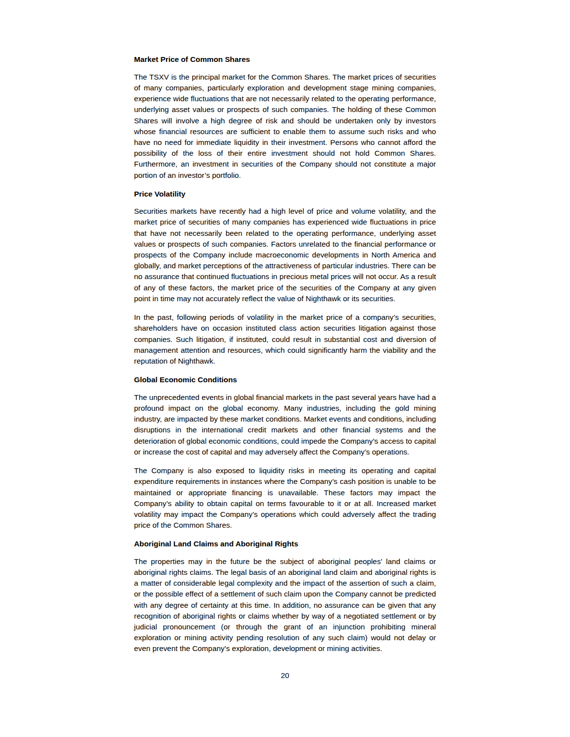Market Price of Common Shares
The TSXV is the principal market for the Common Shares. The market prices of securities of many companies, particularly exploration and development stage mining companies, experience wide fluctuations that are not necessarily related to the operating performance, underlying asset values or prospects of such companies. The holding of these Common Shares will involve a high degree of risk and should be undertaken only by investors whose financial resources are sufficient to enable them to assume such risks and who have no need for immediate liquidity in their investment. Persons who cannot afford the possibility of the loss of their entire investment should not hold Common Shares. Furthermore, an investment in securities of the Company should not constitute a major portion of an investor’s portfolio.
Price Volatility
Securities markets have recently had a high level of price and volume volatility, and the market price of securities of many companies has experienced wide fluctuations in price that have not necessarily been related to the operating performance, underlying asset values or prospects of such companies. Factors unrelated to the financial performance or prospects of the Company include macroeconomic developments in North America and globally, and market perceptions of the attractiveness of particular industries. There can be no assurance that continued fluctuations in precious metal prices will not occur. As a result of any of these factors, the market price of the securities of the Company at any given point in time may not accurately reflect the value of Nighthawk or its securities.
In the past, following periods of volatility in the market price of a company’s securities, shareholders have on occasion instituted class action securities litigation against those companies. Such litigation, if instituted, could result in substantial cost and diversion of management attention and resources, which could significantly harm the viability and the reputation of Nighthawk.
Global Economic Conditions
The unprecedented events in global financial markets in the past several years have had a profound impact on the global economy. Many industries, including the gold mining industry, are impacted by these market conditions. Market events and conditions, including disruptions in the international credit markets and other financial systems and the deterioration of global economic conditions, could impede the Company’s access to capital or increase the cost of capital and may adversely affect the Company’s operations.
The Company is also exposed to liquidity risks in meeting its operating and capital expenditure requirements in instances where the Company’s cash position is unable to be maintained or appropriate financing is unavailable. These factors may impact the Company’s ability to obtain capital on terms favourable to it or at all. Increased market volatility may impact the Company’s operations which could adversely affect the trading price of the Common Shares.
Aboriginal Land Claims and Aboriginal Rights
The properties may in the future be the subject of aboriginal peoples’ land claims or aboriginal rights claims. The legal basis of an aboriginal land claim and aboriginal rights is a matter of considerable legal complexity and the impact of the assertion of such a claim, or the possible effect of a settlement of such claim upon the Company cannot be predicted with any degree of certainty at this time. In addition, no assurance can be given that any recognition of aboriginal rights or claims whether by way of a negotiated settlement or by judicial pronouncement (or through the grant of an injunction prohibiting mineral exploration or mining activity pending resolution of any such claim) would not delay or even prevent the Company’s exploration, development or mining activities.
20